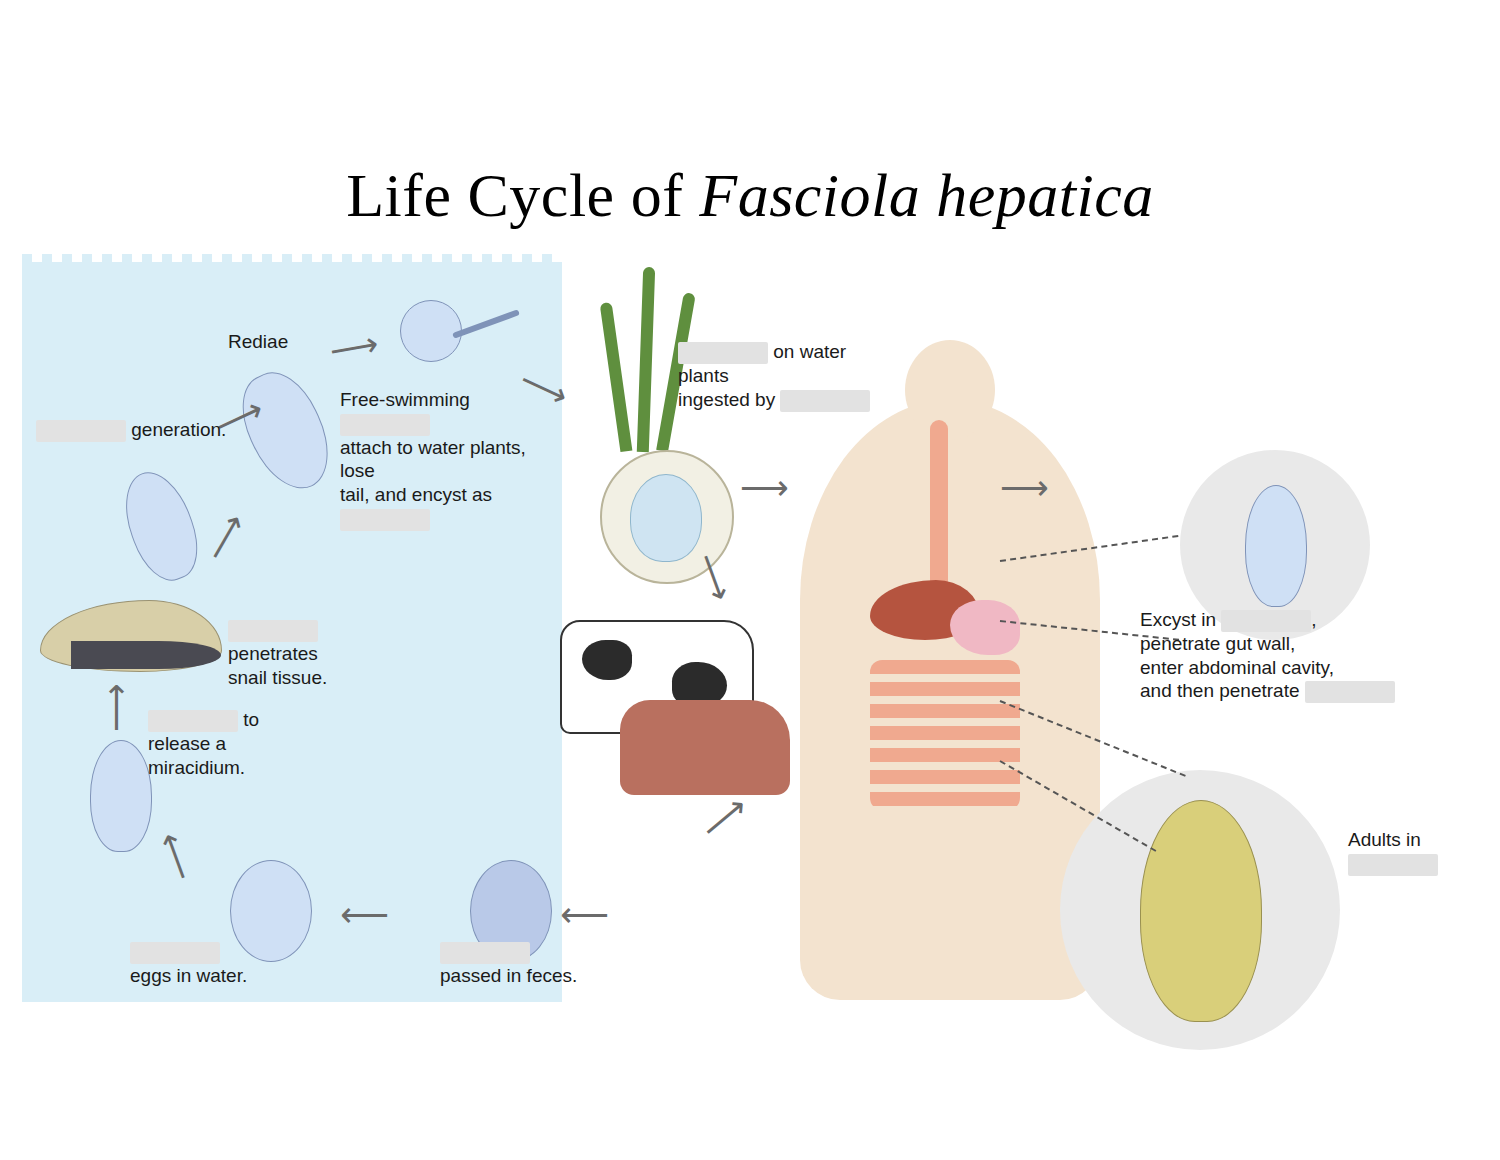Life Cycle of Fasciola hepatica
⟶
⟶
⟶
⟶
⟶
⟶
⟶
⟶
⟶
⟶
⟶
⟶
Rediae
generation.
Free-swimming
attach to water plants, lose
tail, and encyst as
on water plants
ingested by
penetrates
snail tissue.
to
release a
miracidium.
eggs in water.
passed in feces.
Excyst in ,
penetrate gut wall,
enter abdominal cavity,
and then penetrate
Adults in